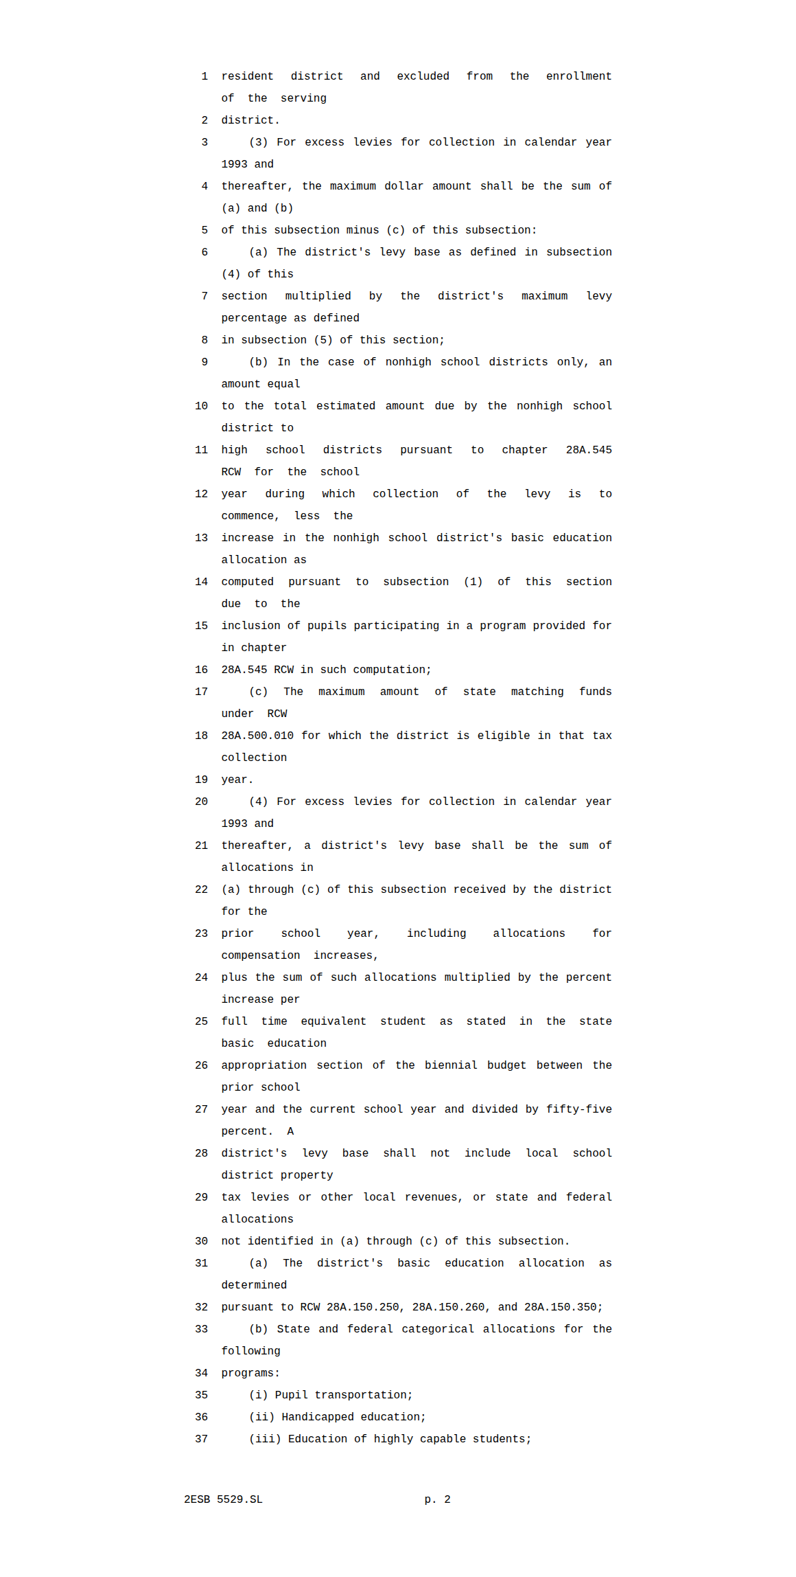1 resident district and excluded from the enrollment of the serving
2 district.
3(3) For excess levies for collection in calendar year 1993 and
4 thereafter, the maximum dollar amount shall be the sum of (a) and (b)
5 of this subsection minus (c) of this subsection:
6(a) The district's levy base as defined in subsection (4) of this
7 section multiplied by the district's maximum levy percentage as defined
8 in subsection (5) of this section;
9(b) In the case of nonhigh school districts only, an amount equal
10 to the total estimated amount due by the nonhigh school district to
11 high school districts pursuant to chapter 28A.545 RCW for the school
12 year during which collection of the levy is to commence, less the
13 increase in the nonhigh school district's basic education allocation as
14 computed pursuant to subsection (1) of this section due to the
15 inclusion of pupils participating in a program provided for in chapter
1628A.545 RCW in such computation;
17(c) The maximum amount of state matching funds under RCW
1828A.500.010 for which the district is eligible in that tax collection
19 year.
20(4) For excess levies for collection in calendar year 1993 and
21 thereafter, a district's levy base shall be the sum of allocations in
22(a) through (c) of this subsection received by the district for the
23 prior school year, including allocations for compensation increases,
24 plus the sum of such allocations multiplied by the percent increase per
25 full time equivalent student as stated in the state basic education
26 appropriation section of the biennial budget between the prior school
27 year and the current school year and divided by fifty-five percent. A
28 district's levy base shall not include local school district property
29 tax levies or other local revenues, or state and federal allocations
30 not identified in (a) through (c) of this subsection.
31(a) The district's basic education allocation as determined
32 pursuant to RCW 28A.150.250, 28A.150.260, and 28A.150.350;
33(b) State and federal categorical allocations for the following
34 programs:
35(i) Pupil transportation;
36(ii) Handicapped education;
37(iii) Education of highly capable students;
2ESB 5529.SL p. 2